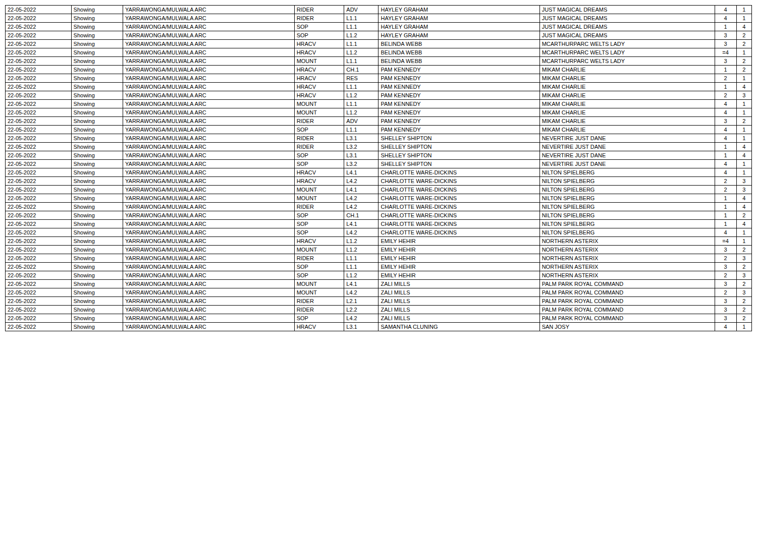| 22-05-2022 | Showing | YARRAWONGA/MULWALA ARC | RIDER | ADV | HAYLEY GRAHAM | JUST MAGICAL DREAMS | 4 | 1 |
| 22-05-2022 | Showing | YARRAWONGA/MULWALA ARC | RIDER | L1.1 | HAYLEY GRAHAM | JUST MAGICAL DREAMS | 4 | 1 |
| 22-05-2022 | Showing | YARRAWONGA/MULWALA ARC | SOP | L1.1 | HAYLEY GRAHAM | JUST MAGICAL DREAMS | 1 | 4 |
| 22-05-2022 | Showing | YARRAWONGA/MULWALA ARC | SOP | L1.2 | HAYLEY GRAHAM | JUST MAGICAL DREAMS | 3 | 2 |
| 22-05-2022 | Showing | YARRAWONGA/MULWALA ARC | HRACV | L1.1 | BELINDA WEBB | MCARTHURPARC WELTS LADY | 3 | 2 |
| 22-05-2022 | Showing | YARRAWONGA/MULWALA ARC | HRACV | L1.2 | BELINDA WEBB | MCARTHURPARC WELTS LADY | =4 | 1 |
| 22-05-2022 | Showing | YARRAWONGA/MULWALA ARC | MOUNT | L1.1 | BELINDA WEBB | MCARTHURPARC WELTS LADY | 3 | 2 |
| 22-05-2022 | Showing | YARRAWONGA/MULWALA ARC | HRACV | CH.1 | PAM KENNEDY | MIKAM CHARLIE | 1 | 2 |
| 22-05-2022 | Showing | YARRAWONGA/MULWALA ARC | HRACV | RES | PAM KENNEDY | MIKAM CHARLIE | 2 | 1 |
| 22-05-2022 | Showing | YARRAWONGA/MULWALA ARC | HRACV | L1.1 | PAM KENNEDY | MIKAM CHARLIE | 1 | 4 |
| 22-05-2022 | Showing | YARRAWONGA/MULWALA ARC | HRACV | L1.2 | PAM KENNEDY | MIKAM CHARLIE | 2 | 3 |
| 22-05-2022 | Showing | YARRAWONGA/MULWALA ARC | MOUNT | L1.1 | PAM KENNEDY | MIKAM CHARLIE | 4 | 1 |
| 22-05-2022 | Showing | YARRAWONGA/MULWALA ARC | MOUNT | L1.2 | PAM KENNEDY | MIKAM CHARLIE | 4 | 1 |
| 22-05-2022 | Showing | YARRAWONGA/MULWALA ARC | RIDER | ADV | PAM KENNEDY | MIKAM CHARLIE | 3 | 2 |
| 22-05-2022 | Showing | YARRAWONGA/MULWALA ARC | SOP | L1.1 | PAM KENNEDY | MIKAM CHARLIE | 4 | 1 |
| 22-05-2022 | Showing | YARRAWONGA/MULWALA ARC | RIDER | L3.1 | SHELLEY SHIPTON | NEVERTIRE JUST DANE | 4 | 1 |
| 22-05-2022 | Showing | YARRAWONGA/MULWALA ARC | RIDER | L3.2 | SHELLEY SHIPTON | NEVERTIRE JUST DANE | 1 | 4 |
| 22-05-2022 | Showing | YARRAWONGA/MULWALA ARC | SOP | L3.1 | SHELLEY SHIPTON | NEVERTIRE JUST DANE | 1 | 4 |
| 22-05-2022 | Showing | YARRAWONGA/MULWALA ARC | SOP | L3.2 | SHELLEY SHIPTON | NEVERTIRE JUST DANE | 4 | 1 |
| 22-05-2022 | Showing | YARRAWONGA/MULWALA ARC | HRACV | L4.1 | CHARLOTTE WARE-DICKINS | NILTON SPIELBERG | 4 | 1 |
| 22-05-2022 | Showing | YARRAWONGA/MULWALA ARC | HRACV | L4.2 | CHARLOTTE WARE-DICKINS | NILTON SPIELBERG | 2 | 3 |
| 22-05-2022 | Showing | YARRAWONGA/MULWALA ARC | MOUNT | L4.1 | CHARLOTTE WARE-DICKINS | NILTON SPIELBERG | 2 | 3 |
| 22-05-2022 | Showing | YARRAWONGA/MULWALA ARC | MOUNT | L4.2 | CHARLOTTE WARE-DICKINS | NILTON SPIELBERG | 1 | 4 |
| 22-05-2022 | Showing | YARRAWONGA/MULWALA ARC | RIDER | L4.2 | CHARLOTTE WARE-DICKINS | NILTON SPIELBERG | 1 | 4 |
| 22-05-2022 | Showing | YARRAWONGA/MULWALA ARC | SOP | CH.1 | CHARLOTTE WARE-DICKINS | NILTON SPIELBERG | 1 | 2 |
| 22-05-2022 | Showing | YARRAWONGA/MULWALA ARC | SOP | L4.1 | CHARLOTTE WARE-DICKINS | NILTON SPIELBERG | 1 | 4 |
| 22-05-2022 | Showing | YARRAWONGA/MULWALA ARC | SOP | L4.2 | CHARLOTTE WARE-DICKINS | NILTON SPIELBERG | 4 | 1 |
| 22-05-2022 | Showing | YARRAWONGA/MULWALA ARC | HRACV | L1.2 | EMILY HEHIR | NORTHERN ASTERIX | =4 | 1 |
| 22-05-2022 | Showing | YARRAWONGA/MULWALA ARC | MOUNT | L1.2 | EMILY HEHIR | NORTHERN ASTERIX | 3 | 2 |
| 22-05-2022 | Showing | YARRAWONGA/MULWALA ARC | RIDER | L1.1 | EMILY HEHIR | NORTHERN ASTERIX | 2 | 3 |
| 22-05-2022 | Showing | YARRAWONGA/MULWALA ARC | SOP | L1.1 | EMILY HEHIR | NORTHERN ASTERIX | 3 | 2 |
| 22-05-2022 | Showing | YARRAWONGA/MULWALA ARC | SOP | L1.2 | EMILY HEHIR | NORTHERN ASTERIX | 2 | 3 |
| 22-05-2022 | Showing | YARRAWONGA/MULWALA ARC | MOUNT | L4.1 | ZALI MILLS | PALM PARK ROYAL COMMAND | 3 | 2 |
| 22-05-2022 | Showing | YARRAWONGA/MULWALA ARC | MOUNT | L4.2 | ZALI MILLS | PALM PARK ROYAL COMMAND | 2 | 3 |
| 22-05-2022 | Showing | YARRAWONGA/MULWALA ARC | RIDER | L2.1 | ZALI MILLS | PALM PARK ROYAL COMMAND | 3 | 2 |
| 22-05-2022 | Showing | YARRAWONGA/MULWALA ARC | RIDER | L2.2 | ZALI MILLS | PALM PARK ROYAL COMMAND | 3 | 2 |
| 22-05-2022 | Showing | YARRAWONGA/MULWALA ARC | SOP | L4.2 | ZALI MILLS | PALM PARK ROYAL COMMAND | 3 | 2 |
| 22-05-2022 | Showing | YARRAWONGA/MULWALA ARC | HRACV | L3.1 | SAMANTHA CLUNING | SAN JOSY | 4 | 1 |